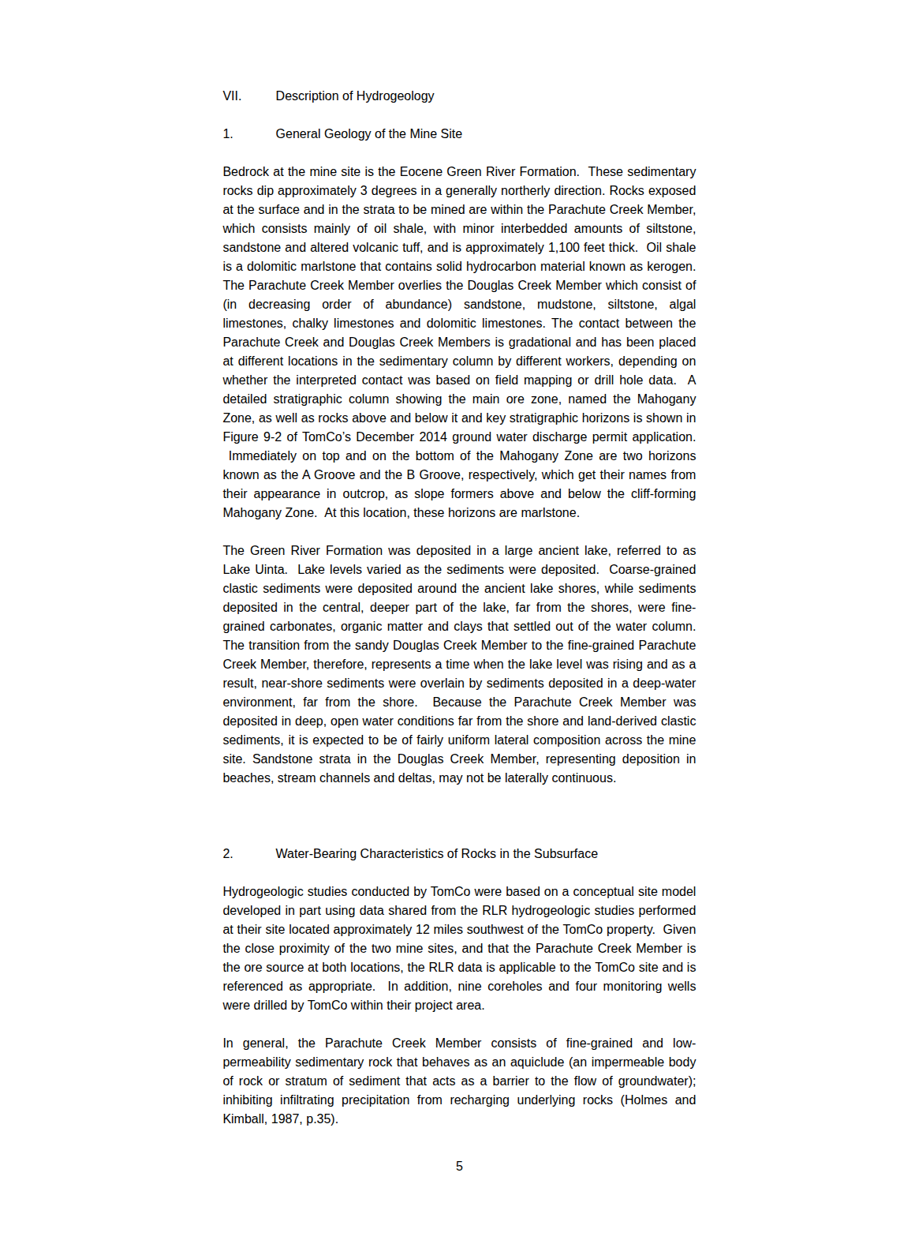VII. Description of Hydrogeology
1. General Geology of the Mine Site
Bedrock at the mine site is the Eocene Green River Formation. These sedimentary rocks dip approximately 3 degrees in a generally northerly direction. Rocks exposed at the surface and in the strata to be mined are within the Parachute Creek Member, which consists mainly of oil shale, with minor interbedded amounts of siltstone, sandstone and altered volcanic tuff, and is approximately 1,100 feet thick. Oil shale is a dolomitic marlstone that contains solid hydrocarbon material known as kerogen. The Parachute Creek Member overlies the Douglas Creek Member which consist of (in decreasing order of abundance) sandstone, mudstone, siltstone, algal limestones, chalky limestones and dolomitic limestones. The contact between the Parachute Creek and Douglas Creek Members is gradational and has been placed at different locations in the sedimentary column by different workers, depending on whether the interpreted contact was based on field mapping or drill hole data. A detailed stratigraphic column showing the main ore zone, named the Mahogany Zone, as well as rocks above and below it and key stratigraphic horizons is shown in Figure 9-2 of TomCo’s December 2014 ground water discharge permit application. Immediately on top and on the bottom of the Mahogany Zone are two horizons known as the A Groove and the B Groove, respectively, which get their names from their appearance in outcrop, as slope formers above and below the cliff-forming Mahogany Zone. At this location, these horizons are marlstone.
The Green River Formation was deposited in a large ancient lake, referred to as Lake Uinta. Lake levels varied as the sediments were deposited. Coarse-grained clastic sediments were deposited around the ancient lake shores, while sediments deposited in the central, deeper part of the lake, far from the shores, were fine-grained carbonates, organic matter and clays that settled out of the water column. The transition from the sandy Douglas Creek Member to the fine-grained Parachute Creek Member, therefore, represents a time when the lake level was rising and as a result, near-shore sediments were overlain by sediments deposited in a deep-water environment, far from the shore. Because the Parachute Creek Member was deposited in deep, open water conditions far from the shore and land-derived clastic sediments, it is expected to be of fairly uniform lateral composition across the mine site. Sandstone strata in the Douglas Creek Member, representing deposition in beaches, stream channels and deltas, may not be laterally continuous.
2. Water-Bearing Characteristics of Rocks in the Subsurface
Hydrogeologic studies conducted by TomCo were based on a conceptual site model developed in part using data shared from the RLR hydrogeologic studies performed at their site located approximately 12 miles southwest of the TomCo property. Given the close proximity of the two mine sites, and that the Parachute Creek Member is the ore source at both locations, the RLR data is applicable to the TomCo site and is referenced as appropriate. In addition, nine coreholes and four monitoring wells were drilled by TomCo within their project area.
In general, the Parachute Creek Member consists of fine-grained and low-permeability sedimentary rock that behaves as an aquiclude (an impermeable body of rock or stratum of sediment that acts as a barrier to the flow of groundwater); inhibiting infiltrating precipitation from recharging underlying rocks (Holmes and Kimball, 1987, p.35).
5